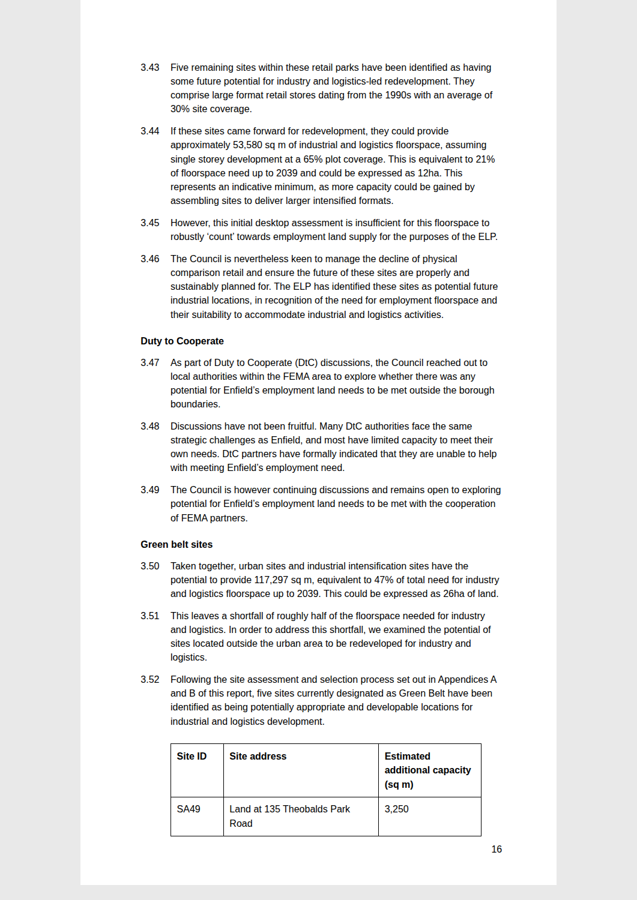3.43 Five remaining sites within these retail parks have been identified as having some future potential for industry and logistics-led redevelopment. They comprise large format retail stores dating from the 1990s with an average of 30% site coverage.
3.44 If these sites came forward for redevelopment, they could provide approximately 53,580 sq m of industrial and logistics floorspace, assuming single storey development at a 65% plot coverage. This is equivalent to 21% of floorspace need up to 2039 and could be expressed as 12ha. This represents an indicative minimum, as more capacity could be gained by assembling sites to deliver larger intensified formats.
3.45 However, this initial desktop assessment is insufficient for this floorspace to robustly ‘count’ towards employment land supply for the purposes of the ELP.
3.46 The Council is nevertheless keen to manage the decline of physical comparison retail and ensure the future of these sites are properly and sustainably planned for. The ELP has identified these sites as potential future industrial locations, in recognition of the need for employment floorspace and their suitability to accommodate industrial and logistics activities.
Duty to Cooperate
3.47 As part of Duty to Cooperate (DtC) discussions, the Council reached out to local authorities within the FEMA area to explore whether there was any potential for Enfield’s employment land needs to be met outside the borough boundaries.
3.48 Discussions have not been fruitful. Many DtC authorities face the same strategic challenges as Enfield, and most have limited capacity to meet their own needs. DtC partners have formally indicated that they are unable to help with meeting Enfield’s employment need.
3.49 The Council is however continuing discussions and remains open to exploring potential for Enfield’s employment land needs to be met with the cooperation of FEMA partners.
Green belt sites
3.50 Taken together, urban sites and industrial intensification sites have the potential to provide 117,297 sq m, equivalent to 47% of total need for industry and logistics floorspace up to 2039. This could be expressed as 26ha of land.
3.51 This leaves a shortfall of roughly half of the floorspace needed for industry and logistics. In order to address this shortfall, we examined the potential of sites located outside the urban area to be redeveloped for industry and logistics.
3.52 Following the site assessment and selection process set out in Appendices A and B of this report, five sites currently designated as Green Belt have been identified as being potentially appropriate and developable locations for industrial and logistics development.
| Site ID | Site address | Estimated additional capacity (sq m) |
| --- | --- | --- |
| SA49 | Land at 135 Theobalds Park Road | 3,250 |
16